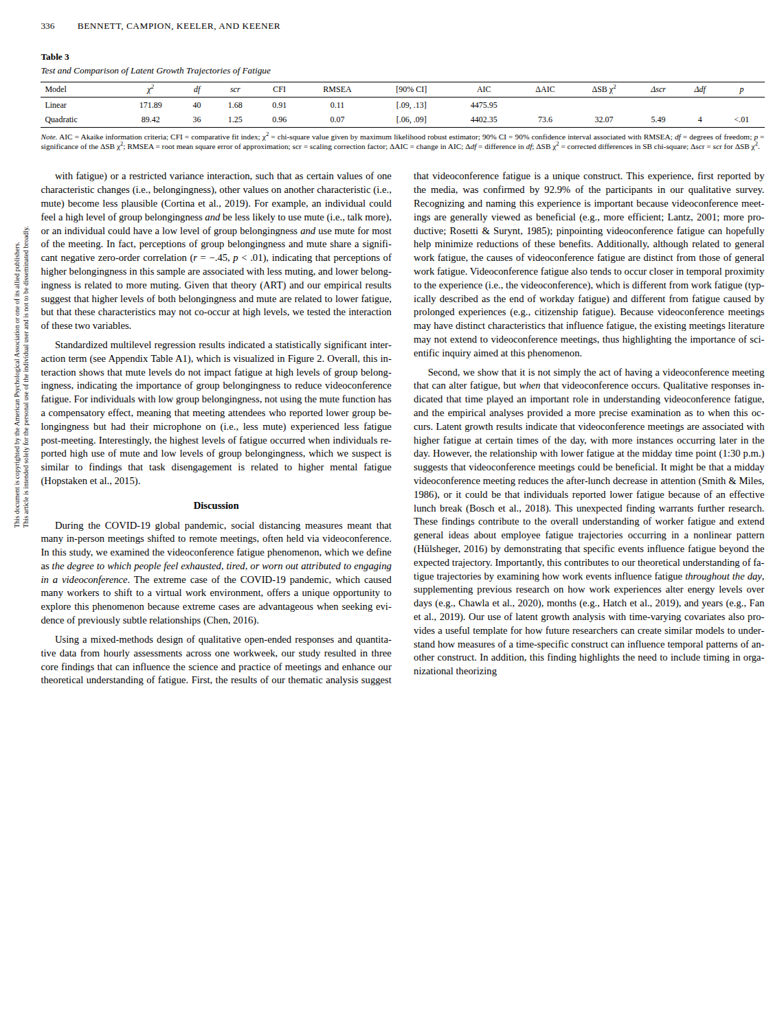This document is copyrighted by the American Psychological Association or one of its allied publishers.
This article is intended solely for the personal use of the individual user and is not to be disseminated broadly.
336 BENNETT, CAMPION, KEELER, AND KEENER
Table 3
Test and Comparison of Latent Growth Trajectories of Fatigue
| Model | χ 2 | df | scr | CFI | RMSEA | [90% CI] | AIC | ΔAIC | ΔSB χ 2 | Δscr | Δdf | p |
| --- | --- | --- | --- | --- | --- | --- | --- | --- | --- | --- | --- | --- |
| Linear | 171.89 | 40 | 1.68 | 0.91 | 0.11 | [.09, .13] | 4475.95 | | | | | |
| Quadratic | 89.42 | 36 | 1.25 | 0.96 | 0.07 | [.06, .09] | 4402.35 | 73.6 | 32.07 | 5.49 | 4 | <.01 |
Note. AIC = Akaike information criteria; CFI = comparative fit index; χ2 = chi-square value given by maximum likelihood robust estimator; 90% CI = 90% confidence interval associated with RMSEA; df = degrees of freedom; p = significance of the ΔSB χ2; RMSEA = root mean square error of approximation; scr = scaling correction factor; ΔAIC = change in AIC; Δdf = difference in df; ΔSB χ2 = corrected differences in SB chi-square; Δscr = scr for ΔSB χ2.
with fatigue) or a restricted variance interaction, such that as certain values of one characteristic changes (i.e., belongingness), other values on another characteristic (i.e., mute) become less plausible (Cortina et al., 2019). For example, an individual could feel a high level of group belongingness and be less likely to use mute (i.e., talk more), or an individual could have a low level of group belongingness and use mute for most of the meeting. In fact, perceptions of group belongingness and mute share a significant negative zero-order correlation (r = −.45, p < .01), indicating that perceptions of higher belongingness in this sample are associated with less muting, and lower belongingness is related to more muting. Given that theory (ART) and our empirical results suggest that higher levels of both belongingness and mute are related to lower fatigue, but that these characteristics may not co-occur at high levels, we tested the interaction of these two variables.
Standardized multilevel regression results indicated a statistically significant interaction term (see Appendix Table A1), which is visualized in Figure 2. Overall, this interaction shows that mute levels do not impact fatigue at high levels of group belongingness, indicating the importance of group belongingness to reduce videoconference fatigue. For individuals with low group belongingness, not using the mute function has a compensatory effect, meaning that meeting attendees who reported lower group belongingness but had their microphone on (i.e., less mute) experienced less fatigue post-meeting. Interestingly, the highest levels of fatigue occurred when individuals reported high use of mute and low levels of group belongingness, which we suspect is similar to findings that task disengagement is related to higher mental fatigue (Hopstaken et al., 2015).
Discussion
During the COVID-19 global pandemic, social distancing measures meant that many in-person meetings shifted to remote meetings, often held via videoconference. In this study, we examined the videoconference fatigue phenomenon, which we define as the degree to which people feel exhausted, tired, or worn out attributed to engaging in a videoconference. The extreme case of the COVID-19 pandemic, which caused many workers to shift to a virtual work environment, offers a unique opportunity to explore this phenomenon because extreme cases are advantageous when seeking evidence of previously subtle relationships (Chen, 2016).
Using a mixed-methods design of qualitative open-ended responses and quantitative data from hourly assessments across one workweek, our study resulted in three core findings that can influence the science and practice of meetings and enhance our theoretical understanding of fatigue. First, the results of our thematic analysis suggest that videoconference fatigue is a unique construct. This experience, first reported by the media, was confirmed by 92.9% of the participants in our qualitative survey. Recognizing and naming this experience is important because videoconference meetings are generally viewed as beneficial (e.g., more efficient; Lantz, 2001; more productive; Rosetti & Surynt, 1985); pinpointing videoconference fatigue can hopefully help minimize reductions of these benefits. Additionally, although related to general work fatigue, the causes of videoconference fatigue are distinct from those of general work fatigue. Videoconference fatigue also tends to occur closer in temporal proximity to the experience (i.e., the videoconference), which is different from work fatigue (typically described as the end of workday fatigue) and different from fatigue caused by prolonged experiences (e.g., citizenship fatigue). Because videoconference meetings may have distinct characteristics that influence fatigue, the existing meetings literature may not extend to videoconference meetings, thus highlighting the importance of scientific inquiry aimed at this phenomenon.
Second, we show that it is not simply the act of having a videoconference meeting that can alter fatigue, but when that videoconference occurs. Qualitative responses indicated that time played an important role in understanding videoconference fatigue, and the empirical analyses provided a more precise examination as to when this occurs. Latent growth results indicate that videoconference meetings are associated with higher fatigue at certain times of the day, with more instances occurring later in the day. However, the relationship with lower fatigue at the midday time point (1:30 p.m.) suggests that videoconference meetings could be beneficial. It might be that a midday videoconference meeting reduces the after-lunch decrease in attention (Smith & Miles, 1986), or it could be that individuals reported lower fatigue because of an effective lunch break (Bosch et al., 2018). This unexpected finding warrants further research. These findings contribute to the overall understanding of worker fatigue and extend general ideas about employee fatigue trajectories occurring in a nonlinear pattern (Hülsheger, 2016) by demonstrating that specific events influence fatigue beyond the expected trajectory. Importantly, this contributes to our theoretical understanding of fatigue trajectories by examining how work events influence fatigue throughout the day, supplementing previous research on how work experiences alter energy levels over days (e.g., Chawla et al., 2020), months (e.g., Hatch et al., 2019), and years (e.g., Fan et al., 2019). Our use of latent growth analysis with time-varying covariates also provides a useful template for how future researchers can create similar models to understand how measures of a time-specific construct can influence temporal patterns of another construct. In addition, this finding highlights the need to include timing in organizational theorizing